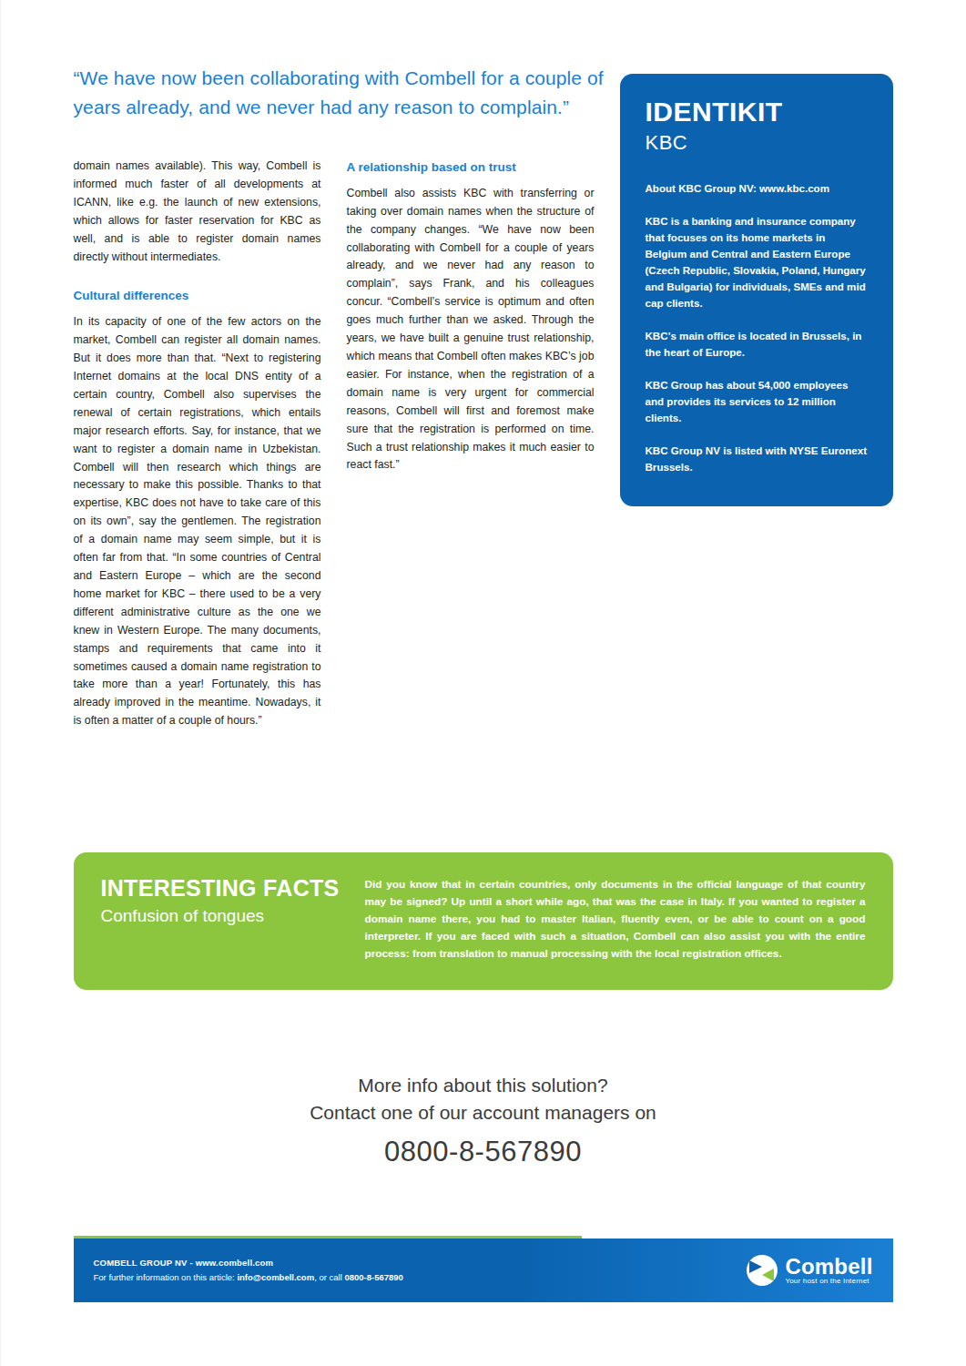“We have now been collaborating with Combell for a couple of years already, and we never had any reason to complain.”
domain names available). This way, Combell is informed much faster of all developments at ICANN, like e.g. the launch of new extensions, which allows for faster reservation for KBC as well, and is able to register domain names directly without intermediates.
Cultural differences
In its capacity of one of the few actors on the market, Combell can register all domain names. But it does more than that. “Next to registering Internet domains at the local DNS entity of a certain country, Combell also supervises the renewal of certain registrations, which entails major research efforts. Say, for instance, that we want to register a domain name in Uzbekistan. Combell will then research which things are necessary to make this possible. Thanks to that expertise, KBC does not have to take care of this on its own”, say the gentlemen. The registration of a domain name may seem simple, but it is often far from that. “In some countries of Central and Eastern Europe – which are the second home market for KBC – there used to be a very different administrative culture as the one we knew in Western Europe. The many documents, stamps and requirements that came into it sometimes caused a domain name registration to take more than a year! Fortunately, this has already improved in the meantime. Nowadays, it is often a matter of a couple of hours.”
A relationship based on trust
Combell also assists KBC with transferring or taking over domain names when the structure of the company changes. “We have now been collaborating with Combell for a couple of years already, and we never had any reason to complain”, says Frank, and his colleagues concur. “Combell’s service is optimum and often goes much further than we asked. Through the years, we have built a genuine trust relationship, which means that Combell often makes KBC’s job easier. For instance, when the registration of a domain name is very urgent for commercial reasons, Combell will first and foremost make sure that the registration is performed on time. Such a trust relationship makes it much easier to react fast.”
IDENTIKIT
KBC
About KBC Group NV: www.kbc.com
KBC is a banking and insurance company that focuses on its home markets in Belgium and Central and Eastern Europe (Czech Republic, Slovakia, Poland, Hungary and Bulgaria) for individuals, SMEs and mid cap clients.
KBC’s main office is located in Brussels, in the heart of Europe.
KBC Group has about 54,000 employees and provides its services to 12 million clients.
KBC Group NV is listed with NYSE Euronext Brussels.
INTERESTING FACTS
Confusion of tongues
Did you know that in certain countries, only documents in the official language of that country may be signed? Up until a short while ago, that was the case in Italy. If you wanted to register a domain name there, you had to master Italian, fluently even, or be able to count on a good interpreter. If you are faced with such a situation, Combell can also assist you with the entire process: from translation to manual processing with the local registration offices.
More info about this solution?
Contact one of our account managers on
0800-8-567890
COMBELL GROUP NV - www.combell.com
For further information on this article: info@combell.com, or call 0800-8-567890
Combell
Your host on the Internet